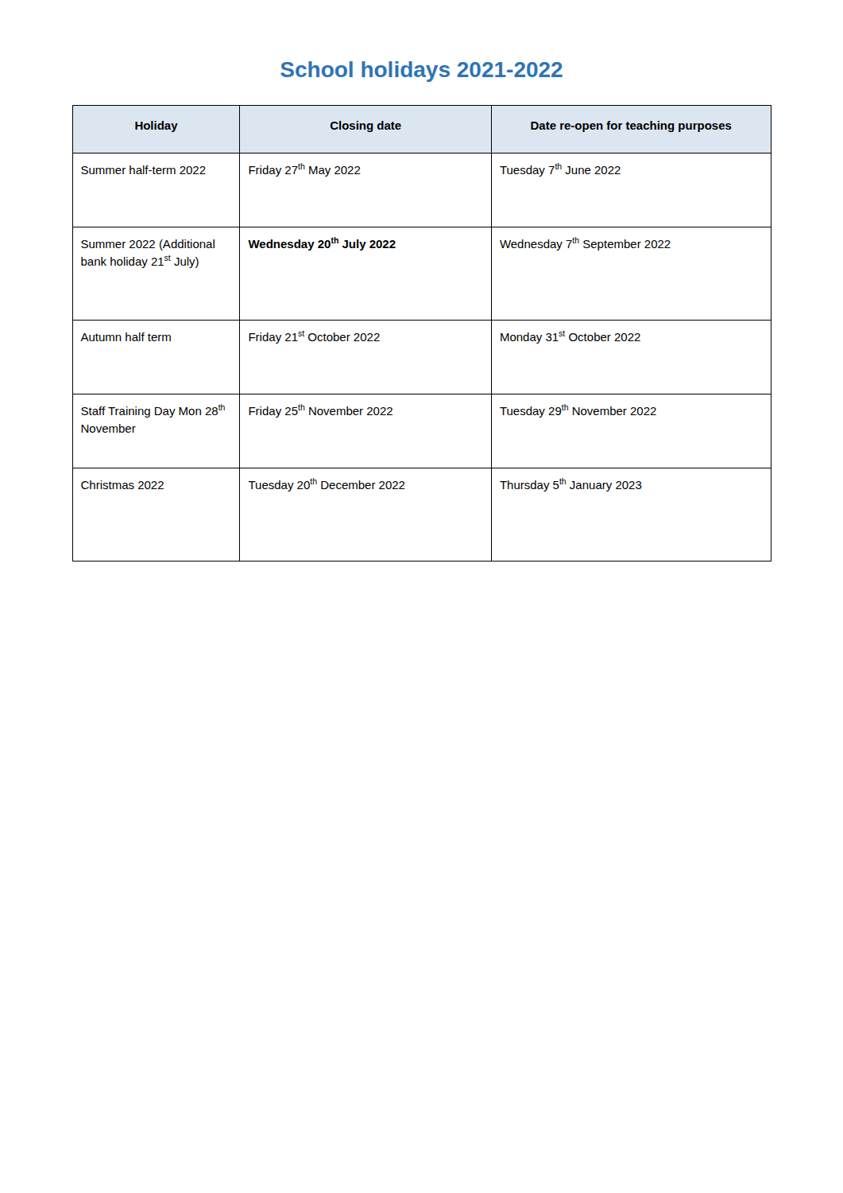School holidays 2021-2022
| Holiday | Closing date | Date re-open for teaching purposes |
| --- | --- | --- |
| Summer half-term 2022 | Friday 27 th May 2022 | Tuesday 7 th June 2022 |
| Summer 2022 (Additional bank holiday 21 st July) | Wednesday 20 th July 2022 | Wednesday 7 th September 2022 |
| Autumn half term | Friday 21 st October 2022 | Monday 31 st October 2022 |
| Staff Training Day Mon 28 th November | Friday 25 th November 2022 | Tuesday 29 th November 2022 |
| Christmas 2022 | Tuesday 20 th December 2022 | Thursday 5 th January 2023 |